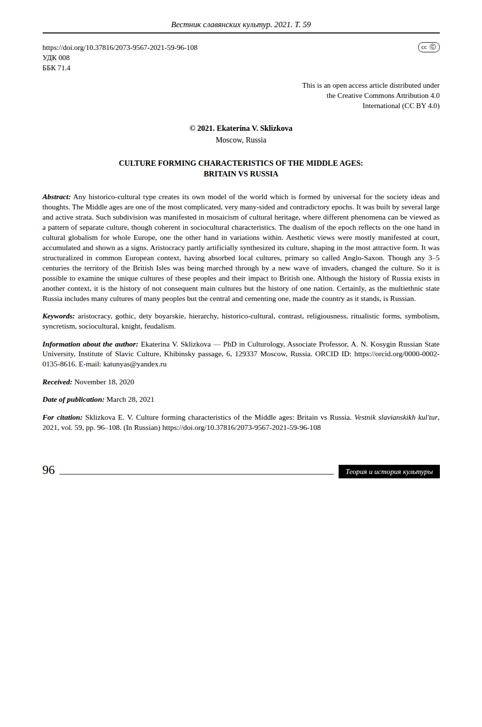Вестник славянских культур. 2021. Т. 59
https://doi.org/10.37816/2073-9567-2021-59-96-108
УДК 008
ББК 71.4
cc Ⓒ
This is an open access article distributed under
the Creative Commons Attribution 4.0
International (CC BY 4.0)
© 2021. Ekaterina V. Sklizkova
Moscow, Russia
Culture forming characteristics of the Middle Ages:
Britain vs Russia
Abstract: Any historico-cultural type creates its own model of the world which is formed by universal for the society ideas and thoughts. The Middle ages are one of the most complicated, very many-sided and contradictory epochs. It was built by several large and active strata. Such subdivision was manifested in mosaicism of cultural heritage, where different phenomena can be viewed as a pattern of separate culture, though coherent in sociocultural characteristics. The dualism of the epoch reflects on the one hand in cultural globalism for whole Europe, one the other hand in variations within. Aesthetic views were mostly manifested at court, accumulated and shown as a signs. Aristocracy partly artificially synthesized its culture, shaping in the most attractive form. It was structuralized in common European context, having absorbed local cultures, primary so called Anglo-Saxon. Though any 3–5 centuries the territory of the British Isles was being marched through by a new wave of invaders, changed the culture. So it is possible to examine the unique cultures of these peoples and their impact to British one. Although the history of Russia exists in another context, it is the history of not consequent main cultures but the history of one nation. Certainly, as the multiethnic state Russia includes many cultures of many peoples but the central and cementing one, made the country as it stands, is Russian.
Keywords: aristocracy, gothic, dety boyarskie, hierarchy, historico-cultural, contrast, religiousness, ritualistic forms, symbolism, syncretism, sociocultural, knight, feudalism.
Information about the author: Ekaterina V. Sklizkova — PhD in Culturology, Associate Professor, A. N. Kosygin Russian State University, Institute of Slavic Culture, Khibinsky passage, 6, 129337 Moscow, Russia. ORCID ID: https://orcid.org/0000-0002-0135-8616. E-mail: katunyas@yandex.ru
Received: November 18, 2020
Date of publication: March 28, 2021
For citation: Sklizkova E. V. Culture forming characteristics of the Middle ages: Britain vs Russia. Vestnik slavianskikh kul'tur, 2021, vol. 59, pp. 96–108. (In Russian) https://doi.org/10.37816/2073-9567-2021-59-96-108
96
Теория и история культуры